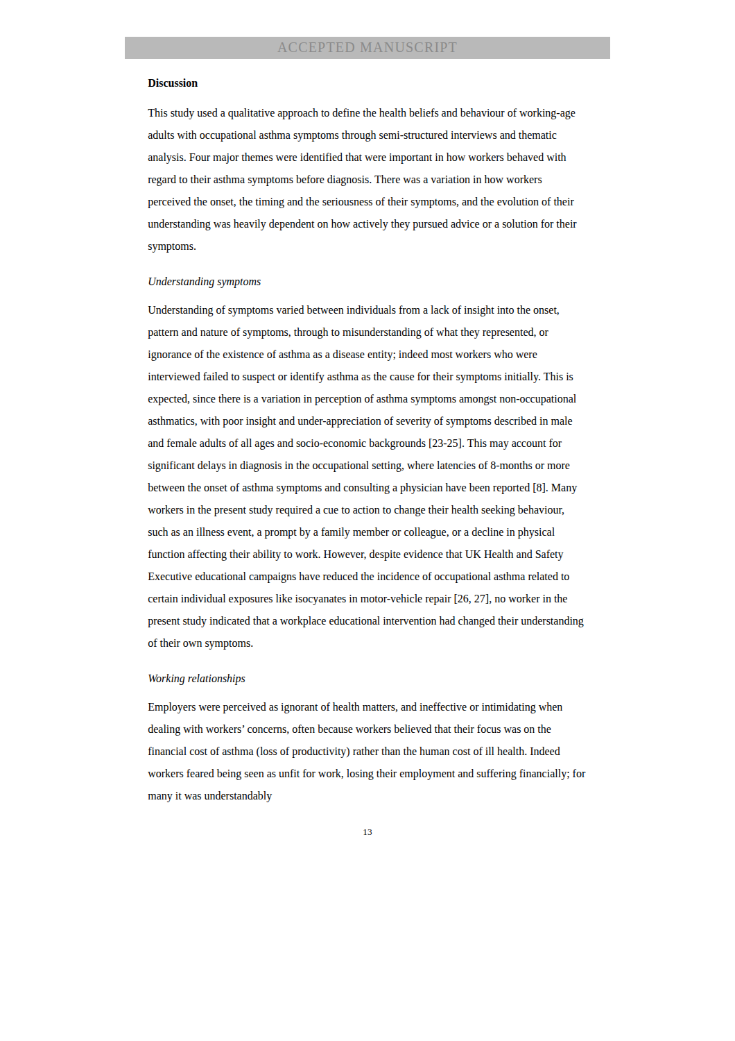Accepted Manuscript
Discussion
This study used a qualitative approach to define the health beliefs and behaviour of working-age adults with occupational asthma symptoms through semi-structured interviews and thematic analysis. Four major themes were identified that were important in how workers behaved with regard to their asthma symptoms before diagnosis. There was a variation in how workers perceived the onset, the timing and the seriousness of their symptoms, and the evolution of their understanding was heavily dependent on how actively they pursued advice or a solution for their symptoms.
Understanding symptoms
Understanding of symptoms varied between individuals from a lack of insight into the onset, pattern and nature of symptoms, through to misunderstanding of what they represented, or ignorance of the existence of asthma as a disease entity; indeed most workers who were interviewed failed to suspect or identify asthma as the cause for their symptoms initially. This is expected, since there is a variation in perception of asthma symptoms amongst non-occupational asthmatics, with poor insight and under-appreciation of severity of symptoms described in male and female adults of all ages and socio-economic backgrounds [23-25]. This may account for significant delays in diagnosis in the occupational setting, where latencies of 8-months or more between the onset of asthma symptoms and consulting a physician have been reported [8]. Many workers in the present study required a cue to action to change their health seeking behaviour, such as an illness event, a prompt by a family member or colleague, or a decline in physical function affecting their ability to work. However, despite evidence that UK Health and Safety Executive educational campaigns have reduced the incidence of occupational asthma related to certain individual exposures like isocyanates in motor-vehicle repair [26, 27], no worker in the present study indicated that a workplace educational intervention had changed their understanding of their own symptoms.
Working relationships
Employers were perceived as ignorant of health matters, and ineffective or intimidating when dealing with workers’ concerns, often because workers believed that their focus was on the financial cost of asthma (loss of productivity) rather than the human cost of ill health. Indeed workers feared being seen as unfit for work, losing their employment and suffering financially; for many it was understandably
13